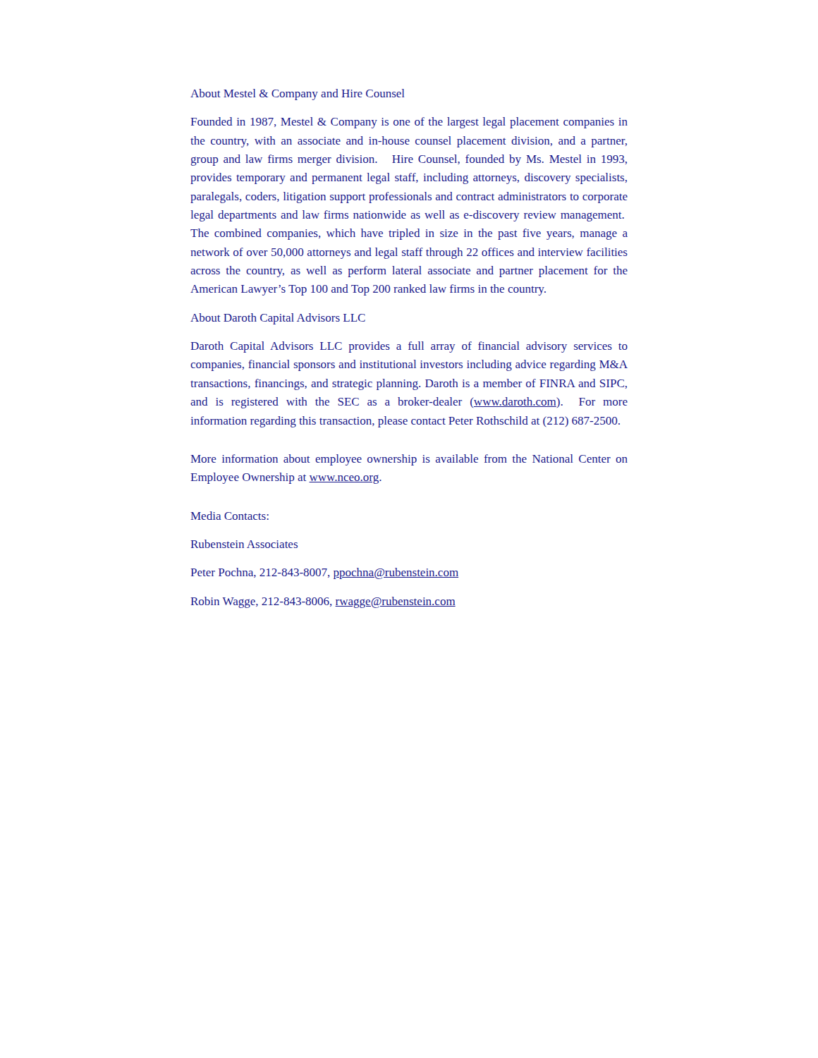About Mestel & Company and Hire Counsel
Founded in 1987, Mestel & Company is one of the largest legal placement companies in the country, with an associate and in-house counsel placement division, and a partner, group and law firms merger division. Hire Counsel, founded by Ms. Mestel in 1993, provides temporary and permanent legal staff, including attorneys, discovery specialists, paralegals, coders, litigation support professionals and contract administrators to corporate legal departments and law firms nationwide as well as e-discovery review management. The combined companies, which have tripled in size in the past five years, manage a network of over 50,000 attorneys and legal staff through 22 offices and interview facilities across the country, as well as perform lateral associate and partner placement for the American Lawyer’s Top 100 and Top 200 ranked law firms in the country.
About Daroth Capital Advisors LLC
Daroth Capital Advisors LLC provides a full array of financial advisory services to companies, financial sponsors and institutional investors including advice regarding M&A transactions, financings, and strategic planning. Daroth is a member of FINRA and SIPC, and is registered with the SEC as a broker-dealer (www.daroth.com). For more information regarding this transaction, please contact Peter Rothschild at (212) 687-2500.
More information about employee ownership is available from the National Center on Employee Ownership at www.nceo.org.
Media Contacts:
Rubenstein Associates
Peter Pochna, 212-843-8007, ppochna@rubenstein.com
Robin Wagge, 212-843-8006, rwagge@rubenstein.com